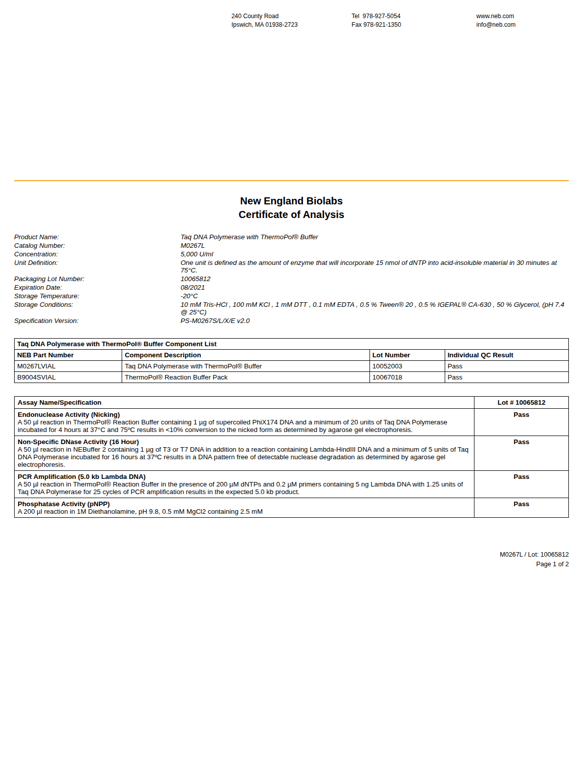240 County Road
Ipswich, MA 01938-2723
Tel 978-927-5054
Fax 978-921-1350
www.neb.com
info@neb.com
New England Biolabs
Certificate of Analysis
| Product Name: | Taq DNA Polymerase with ThermoPol® Buffer |
| Catalog Number: | M0267L |
| Concentration: | 5,000 U/ml |
| Unit Definition: | One unit is defined as the amount of enzyme that will incorporate 15 nmol of dNTP into acid-insoluble material in 30 minutes at 75°C. |
| Packaging Lot Number: | 10065812 |
| Expiration Date: | 08/2021 |
| Storage Temperature: | -20°C |
| Storage Conditions: | 10 mM Tris-HCl , 100 mM KCl , 1 mM DTT , 0.1 mM EDTA , 0.5 % Tween® 20 , 0.5 % IGEPAL® CA-630 , 50 % Glycerol, (pH 7.4 @ 25°C) |
| Specification Version: | PS-M0267S/L/X/E v2.0 |
| Taq DNA Polymerase with ThermoPol® Buffer Component List |
| --- |
| NEB Part Number | Component Description | Lot Number | Individual QC Result |
| M0267LVIAL | Taq DNA Polymerase with ThermoPol® Buffer | 10052003 | Pass |
| B9004SVIAL | ThermoPol® Reaction Buffer Pack | 10067018 | Pass |
| Assay Name/Specification | Lot # 10065812 |
| --- | --- |
| Endonuclease Activity (Nicking) A 50 µl reaction in ThermoPol® Reaction Buffer containing 1 µg of supercoiled PhiX174 DNA and a minimum of 20 units of Taq DNA Polymerase incubated for 4 hours at 37°C and 75ºC results in <10% conversion to the nicked form as determined by agarose gel electrophoresis. | Pass |
| Non-Specific DNase Activity (16 Hour) A 50 µl reaction in NEBuffer 2 containing 1 µg of T3 or T7 DNA in addition to a reaction containing Lambda-HindIII DNA and a minimum of 5 units of Taq DNA Polymerase incubated for 16 hours at 37ºC results in a DNA pattern free of detectable nuclease degradation as determined by agarose gel electrophoresis. | Pass |
| PCR Amplification (5.0 kb Lambda DNA) A 50 µl reaction in ThermoPol® Reaction Buffer in the presence of 200 µM dNTPs and 0.2 µM primers containing 5 ng Lambda DNA with 1.25 units of Taq DNA Polymerase for 25 cycles of PCR amplification results in the expected 5.0 kb product. | Pass |
| Phosphatase Activity (pNPP) A 200 µl reaction in 1M Diethanolamine, pH 9.8, 0.5 mM MgCl2 containing 2.5 mM | Pass |
M0267L / Lot: 10065812
Page 1 of 2